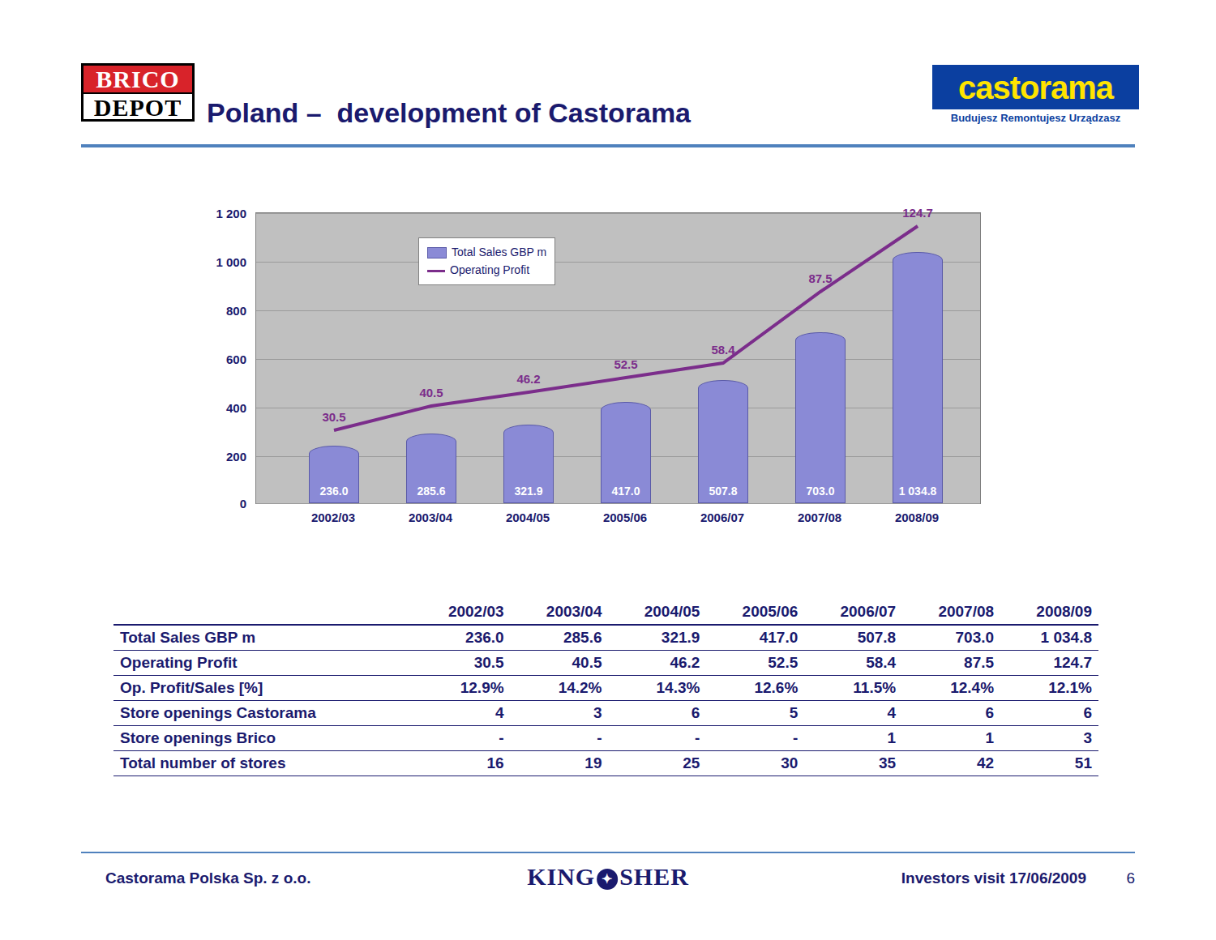BRICO
DEPOT
Poland – development of Castorama
castorama
Budujesz Remontujesz Urządzasz
1 200
1 000
800
600
400
200
0
236.0
285.6
321.9
417.0
507.8
703.0
1 034.8
30.5
40.5
46.2
52.5
58.4
87.5
124.7
Total Sales GBP m
Operating Profit
2002/03 2003/04 2004/05 2005/06 2006/07 2007/08 2008/09
| | 2002/03 | 2003/04 | 2004/05 | 2005/06 | 2006/07 | 2007/08 | 2008/09 |
| --- | --- | --- | --- | --- | --- | --- | --- |
| Total Sales GBP m | 236.0 | 285.6 | 321.9 | 417.0 | 507.8 | 703.0 | 1 034.8 |
| Operating Profit | 30.5 | 40.5 | 46.2 | 52.5 | 58.4 | 87.5 | 124.7 |
| Op. Profit/Sales [%] | 12.9% | 14.2% | 14.3% | 12.6% | 11.5% | 12.4% | 12.1% |
| Store openings Castorama | 4 | 3 | 6 | 5 | 4 | 6 | 6 |
| Store openings Brico | - | - | - | - | 1 | 1 | 3 |
| Total number of stores | 16 | 19 | 25 | 30 | 35 | 42 | 51 |
Castorama Polska Sp. z o.o.
KING✦SHER
Investors visit 17/06/2009
6